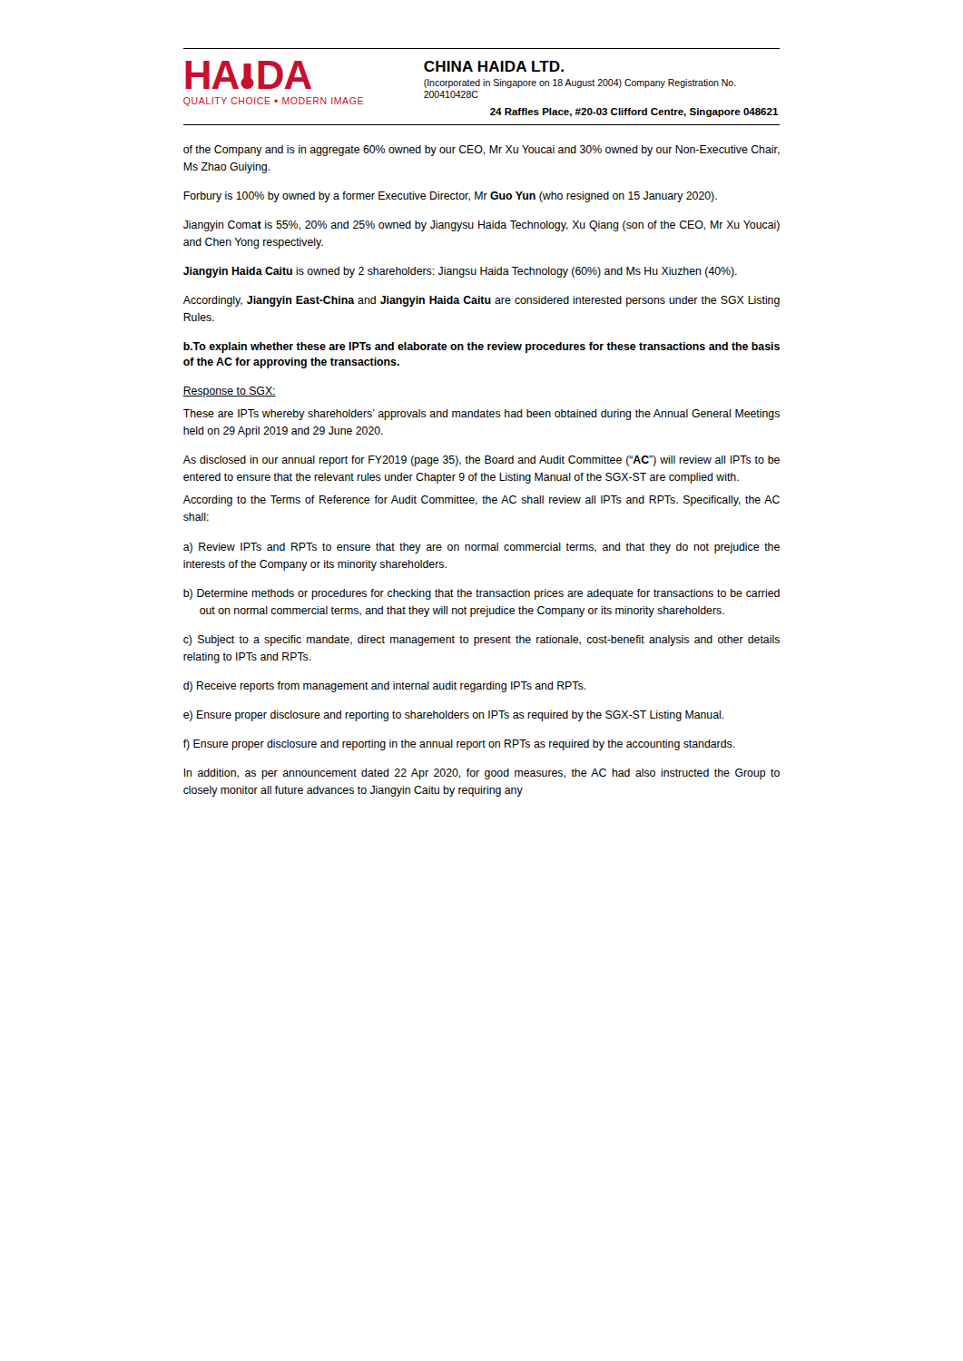HA DA
QUALITY CHOICE • MODERN IMAGE
CHINA HAIDA LTD.
(Incorporated in Singapore on 18 August 2004) Company Registration No. 200410428C
24 Raffles Place, #20-03 Clifford Centre, Singapore 048621
of the Company and is in aggregate 60% owned by our CEO, Mr Xu Youcai and 30% owned by our Non-Executive Chair, Ms Zhao Guiying.
Forbury is 100% by owned by a former Executive Director, Mr Guo Yun (who resigned on 15 January 2020).
Jiangyin Comat is 55%, 20% and 25% owned by Jiangysu Haida Technology, Xu Qiang (son of the CEO, Mr Xu Youcai) and Chen Yong respectively.
Jiangyin Haida Caitu is owned by 2 shareholders: Jiangsu Haida Technology (60%) and Ms Hu Xiuzhen (40%).
Accordingly, Jiangyin East-China and Jiangyin Haida Caitu are considered interested persons under the SGX Listing Rules.
b.To explain whether these are IPTs and elaborate on the review procedures for these transactions and the basis of the AC for approving the transactions.
Response to SGX:
These are IPTs whereby shareholders’ approvals and mandates had been obtained during the Annual General Meetings held on 29 April 2019 and 29 June 2020.
As disclosed in our annual report for FY2019 (page 35), the Board and Audit Committee (“AC”) will review all IPTs to be entered to ensure that the relevant rules under Chapter 9 of the Listing Manual of the SGX-ST are complied with.
According to the Terms of Reference for Audit Committee, the AC shall review all lPTs and RPTs. Specifically, the AC shall:
a) Review IPTs and RPTs to ensure that they are on normal commercial terms, and that they do not prejudice the interests of the Company or its minority shareholders.
b) Determine methods or procedures for checking that the transaction prices are adequate for transactions to be carried out on normal commercial terms, and that they will not prejudice the Company or its minority shareholders.
c) Subject to a specific mandate, direct management to present the rationale, cost-benefit analysis and other details relating to IPTs and RPTs.
d) Receive reports from management and internal audit regarding IPTs and RPTs.
e) Ensure proper disclosure and reporting to shareholders on IPTs as required by the SGX-ST Listing Manual.
f) Ensure proper disclosure and reporting in the annual report on RPTs as required by the accounting standards.
In addition, as per announcement dated 22 Apr 2020, for good measures, the AC had also instructed the Group to closely monitor all future advances to Jiangyin Caitu by requiring any